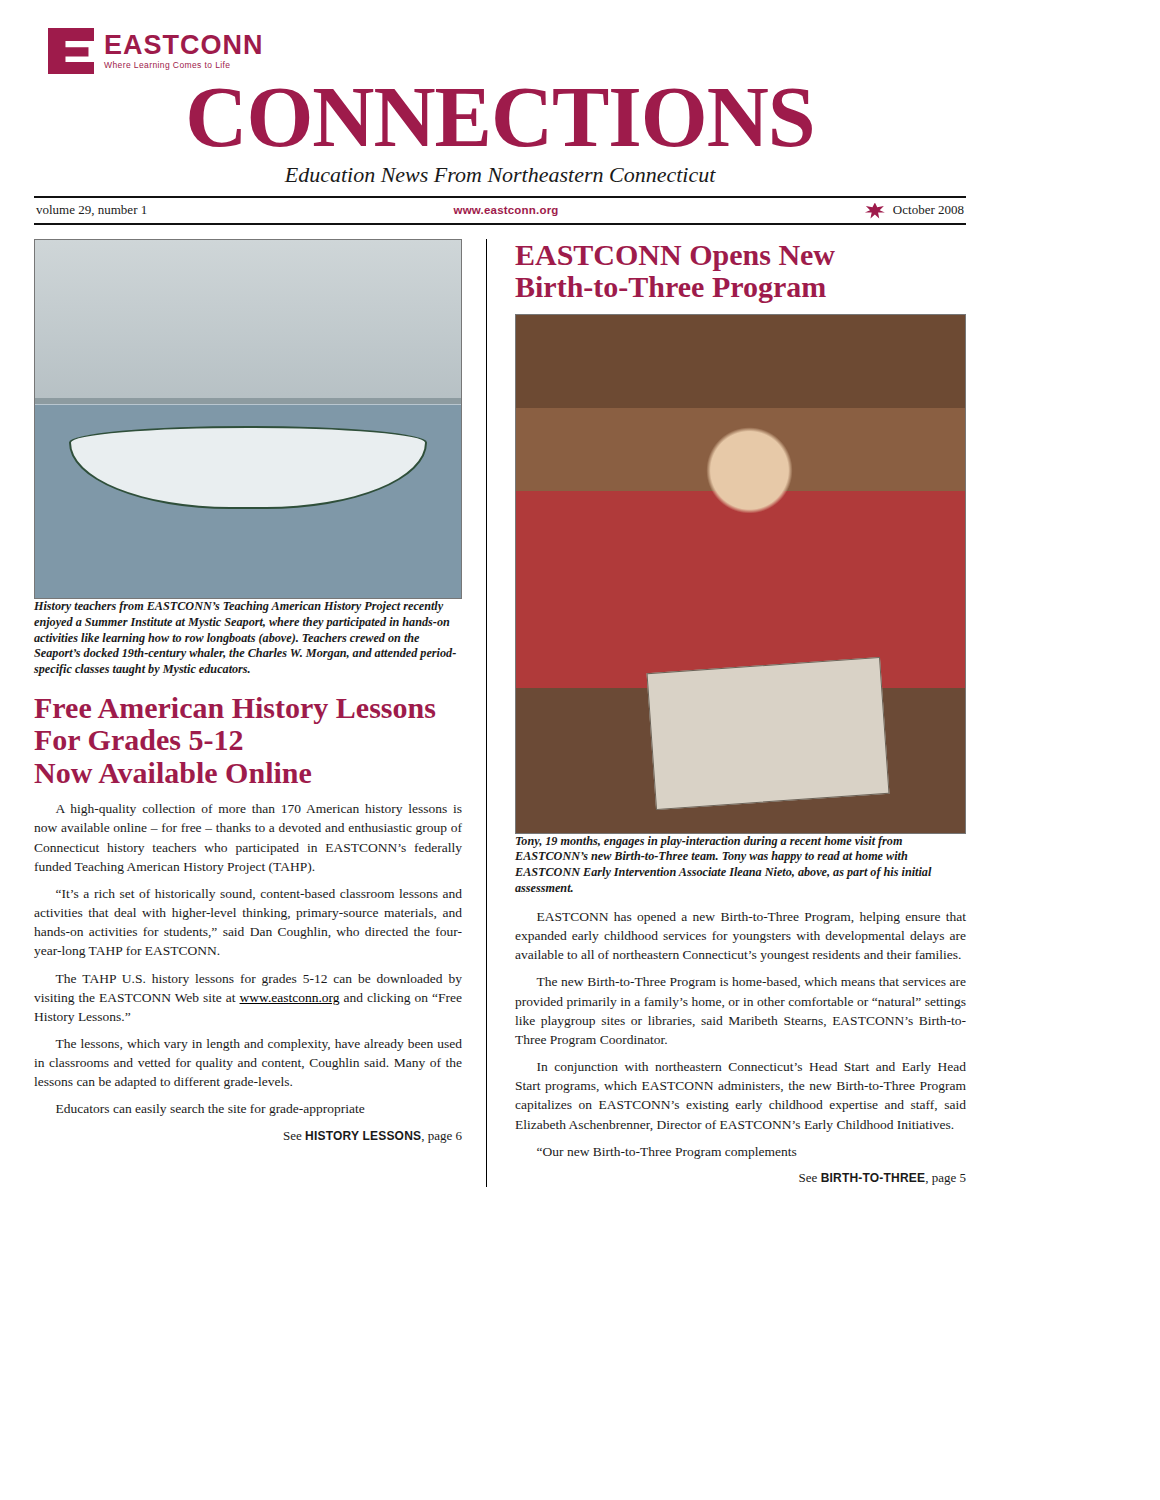EASTCONN
Where Learning Comes to Life
CONNECTIONS
Education News From Northeastern Connecticut
volume 29, number 1 www.eastconn.org October 2008
History teachers from EASTCONN’s Teaching American History Project recently enjoyed a Summer Institute at Mystic Seaport, where they participated in hands-on activities like learning how to row longboats (above). Teachers crewed on the Seaport’s docked 19th-century whaler, the Charles W. Morgan, and attended period-specific classes taught by Mystic educators.
Free American History Lessons
For Grades 5-12
Now Available Online
A high-quality collection of more than 170 American history lessons is now available online – for free – thanks to a devoted and enthusiastic group of Connecticut history teachers who participated in EASTCONN’s federally funded Teaching American History Project (TAHP).
“It’s a rich set of historically sound, content-based classroom lessons and activities that deal with higher-level thinking, primary-source materials, and hands-on activities for students,” said Dan Coughlin, who directed the four-year-long TAHP for EASTCONN.
The TAHP U.S. history lessons for grades 5-12 can be downloaded by visiting the EASTCONN Web site at www.eastconn.org and clicking on “Free History Lessons.”
The lessons, which vary in length and complexity, have already been used in classrooms and vetted for quality and content, Coughlin said. Many of the lessons can be adapted to different grade-levels.
Educators can easily search the site for grade-appropriate
See HISTORY LESSONS, page 6
EASTCONN Opens New
Birth-to-Three Program
Tony, 19 months, engages in play-interaction during a recent home visit from EASTCONN’s new Birth-to-Three team. Tony was happy to read at home with EASTCONN Early Intervention Associate Ileana Nieto, above, as part of his initial assessment.
EASTCONN has opened a new Birth-to-Three Program, helping ensure that expanded early childhood services for youngsters with developmental delays are available to all of northeastern Connecticut’s youngest residents and their families.
The new Birth-to-Three Program is home-based, which means that services are provided primarily in a family’s home, or in other comfortable or “natural” settings like playgroup sites or libraries, said Maribeth Stearns, EASTCONN’s Birth-to-Three Program Coordinator.
In conjunction with northeastern Connecticut’s Head Start and Early Head Start programs, which EASTCONN administers, the new Birth-to-Three Program capitalizes on EASTCONN’s existing early childhood expertise and staff, said Elizabeth Aschenbrenner, Director of EASTCONN’s Early Childhood Initiatives.
“Our new Birth-to-Three Program complements
See BIRTH-TO-THREE, page 5